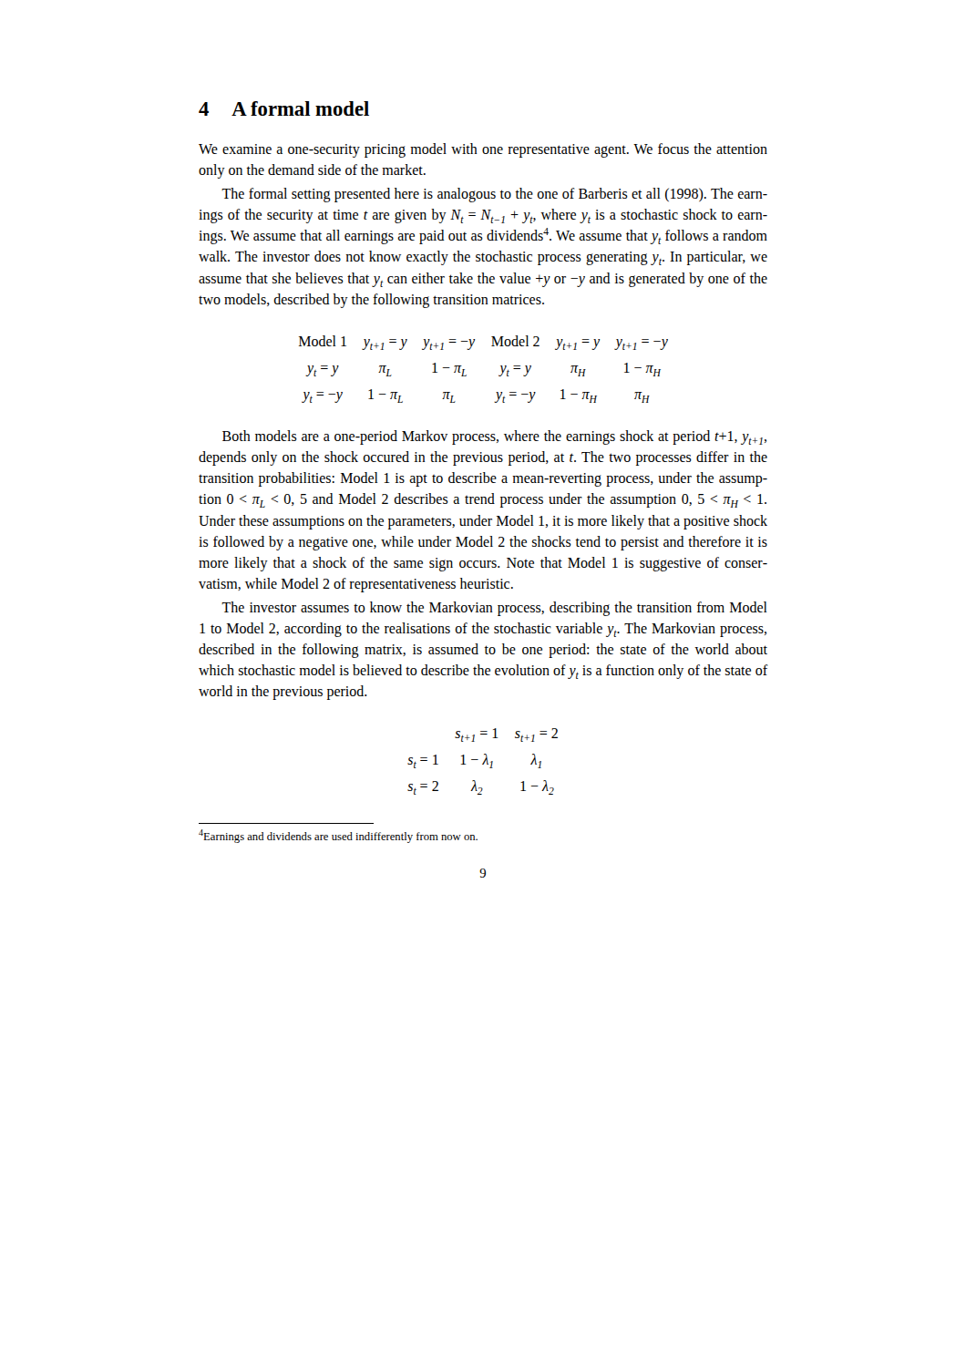4 A formal model
We examine a one-security pricing model with one representative agent. We focus the attention only on the demand side of the market.
The formal setting presented here is analogous to the one of Barberis et all (1998). The earnings of the security at time t are given by Nt = Nt−1 + yt, where yt is a stochastic shock to earnings. We assume that all earnings are paid out as dividends4. We assume that yt follows a random walk. The investor does not know exactly the stochastic process generating yt. In particular, we assume that she believes that yt can either take the value +y or −y and is generated by one of the two models, described by the following transition matrices.
| Model 1 | y t+1 = y | y t+1 = − y | Model 2 | y t+1 = y | y t+1 = − y |
| y t = y | π L | 1 − π L | y t = y | π H | 1 − π H |
| y t = − y | 1 − π L | π L | y t = − y | 1 − π H | π H |
Both models are a one-period Markov process, where the earnings shock at period t+1, yt+1, depends only on the shock occured in the previous period, at t. The two processes differ in the transition probabilities: Model 1 is apt to describe a mean-reverting process, under the assumption 0 < πL < 0, 5 and Model 2 describes a trend process under the assumption 0, 5 < πH < 1. Under these assumptions on the parameters, under Model 1, it is more likely that a positive shock is followed by a negative one, while under Model 2 the shocks tend to persist and therefore it is more likely that a shock of the same sign occurs. Note that Model 1 is suggestive of conservatism, while Model 2 of representativeness heuristic.
The investor assumes to know the Markovian process, describing the transition from Model 1 to Model 2, according to the realisations of the stochastic variable yt. The Markovian process, described in the following matrix, is assumed to be one period: the state of the world about which stochastic model is believed to describe the evolution of yt is a function only of the state of world in the previous period.
| | s t+1 = 1 | s t+1 = 2 |
| s t = 1 | 1 − λ 1 | λ 1 |
| s t = 2 | λ 2 | 1 − λ 2 |
4Earnings and dividends are used indifferently from now on.
9